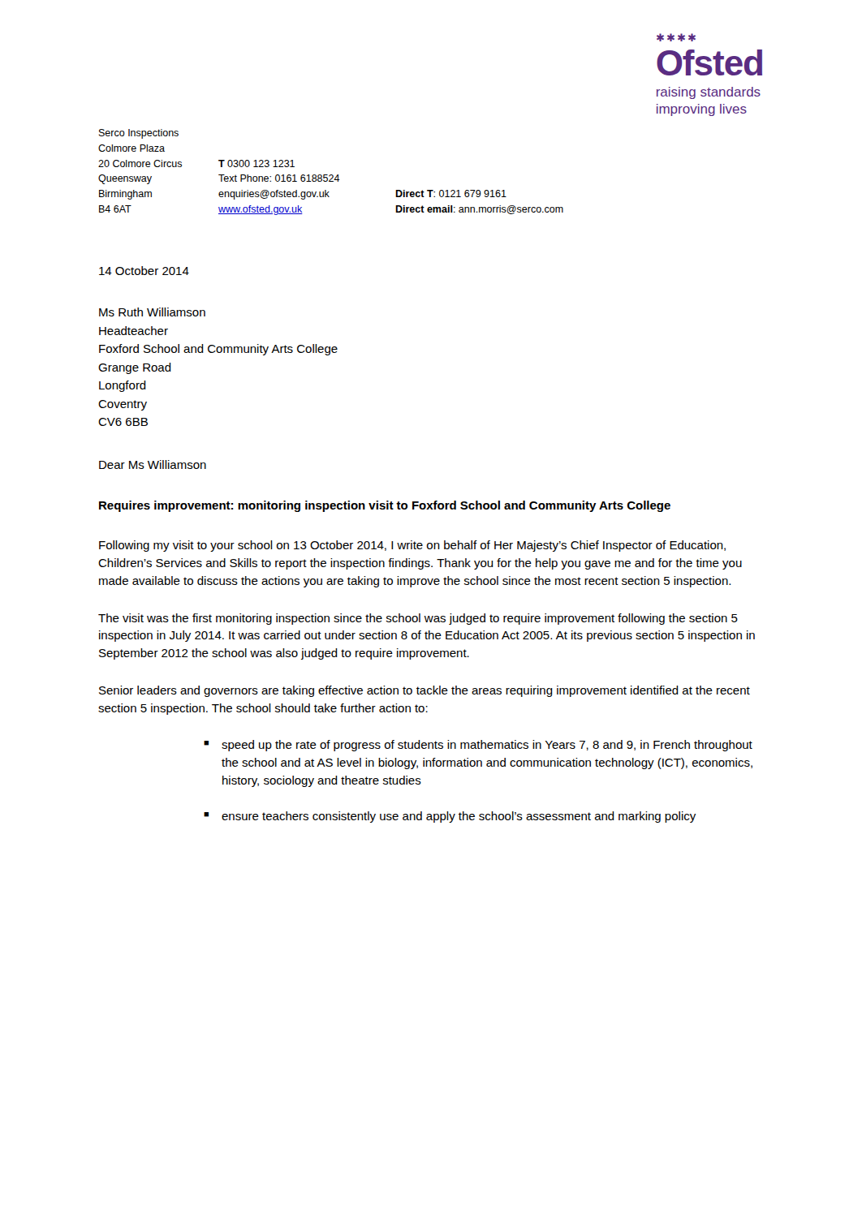✱✱✱✱
Ofsted
raising standards
improving lives
Serco Inspections
Colmore Plaza
20 Colmore Circus
Queensway
Birmingham
B4 6AT
T 0300 123 1231
Text Phone: 0161 6188524
enquiries@ofsted.gov.uk
www.ofsted.gov.uk
Direct T: 0121 679 9161
Direct email: ann.morris@serco.com
14 October 2014
Ms Ruth Williamson
Headteacher
Foxford School and Community Arts College
Grange Road
Longford
Coventry
CV6 6BB
Dear Ms Williamson
Requires improvement: monitoring inspection visit to Foxford School and Community Arts College
Following my visit to your school on 13 October 2014, I write on behalf of Her Majesty’s Chief Inspector of Education, Children’s Services and Skills to report the inspection findings. Thank you for the help you gave me and for the time you made available to discuss the actions you are taking to improve the school since the most recent section 5 inspection.
The visit was the first monitoring inspection since the school was judged to require improvement following the section 5 inspection in July 2014. It was carried out under section 8 of the Education Act 2005. At its previous section 5 inspection in September 2012 the school was also judged to require improvement.
Senior leaders and governors are taking effective action to tackle the areas requiring improvement identified at the recent section 5 inspection. The school should take further action to:
speed up the rate of progress of students in mathematics in Years 7, 8 and 9, in French throughout the school and at AS level in biology, information and communication technology (ICT), economics, history, sociology and theatre studies
ensure teachers consistently use and apply the school’s assessment and marking policy